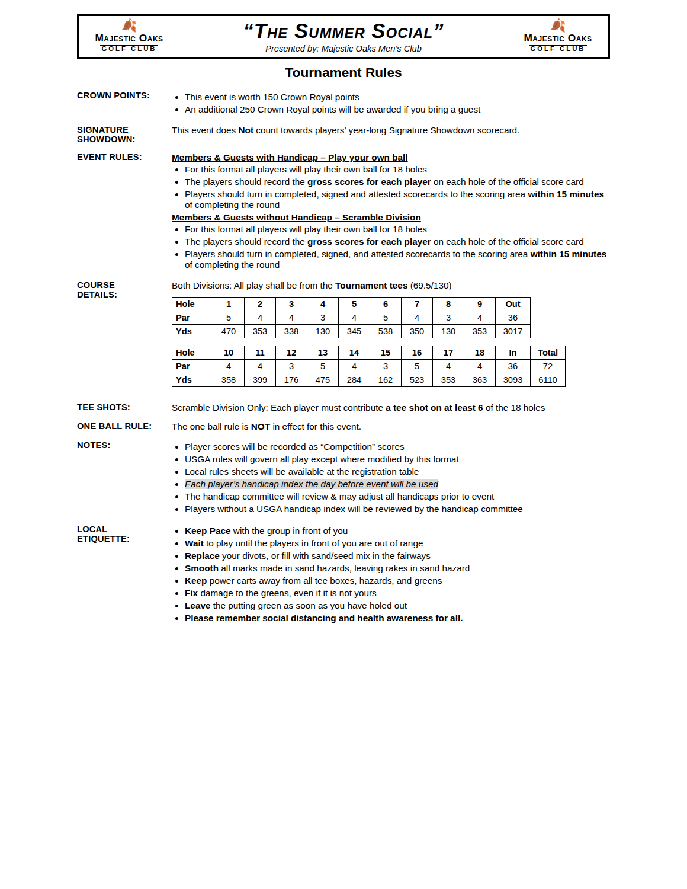🍂
Majestic Oaks
GOLF CLUB
“The Summer Social”
Presented by: Majestic Oaks Men’s Club
🍂
Majestic Oaks
GOLF CLUB
Tournament Rules
| Crown Points: | This event is worth 150 Crown Royal points An additional 250 Crown Royal points will be awarded if you bring a guest |
| Signature Showdown: | This event does Not count towards players’ year-long Signature Showdown scorecard. |
| Event Rules: | Members & Guests with Handicap – Play your own ball For this format all players will play their own ball for 18 holes The players should record the gross scores for each player on each hole of the official score card Players should turn in completed, signed and attested scorecards to the scoring area within 15 minutes of completing the round Members & Guests without Handicap – Scramble Division For this format all players will play their own ball for 18 holes The players should record the gross scores for each player on each hole of the official score card Players should turn in completed, signed, and attested scorecards to the scoring area within 15 minutes of completing the round |
| Course Details: | Both Divisions: All play shall be from the Tournament tees (69.5/130) / Hole / 1 / 2 / 3 / 4 / 5 / 6 / 7 / 8 / 9 / Out / / --- / --- / --- / --- / --- / --- / --- / --- / --- / --- / --- / / Par / 5 / 4 / 4 / 3 / 4 / 5 / 4 / 3 / 4 / 36 / / Yds / 470 / 353 / 338 / 130 / 345 / 538 / 350 / 130 / 353 / 3017 / / Hole / 10 / 11 / 12 / 13 / 14 / 15 / 16 / 17 / 18 / In / Total / / --- / --- / --- / --- / --- / --- / --- / --- / --- / --- / --- / --- / / Par / 4 / 4 / 3 / 5 / 4 / 3 / 5 / 4 / 4 / 36 / 72 / / Yds / 358 / 399 / 176 / 475 / 284 / 162 / 523 / 353 / 363 / 3093 / 6110 / |
| Tee Shots: | Scramble Division Only: Each player must contribute a tee shot on at least 6 of the 18 holes |
| One Ball Rule: | The one ball rule is NOT in effect for this event. |
| Notes: | Player scores will be recorded as “Competition” scores USGA rules will govern all play except where modified by this format Local rules sheets will be available at the registration table Each player’s handicap index the day before event will be used The handicap committee will review & may adjust all handicaps prior to event Players without a USGA handicap index will be reviewed by the handicap committee |
| Local Etiquette: | Keep Pace with the group in front of you Wait to play until the players in front of you are out of range Replace your divots, or fill with sand/seed mix in the fairways Smooth all marks made in sand hazards, leaving rakes in sand hazard Keep power carts away from all tee boxes, hazards, and greens Fix damage to the greens, even if it is not yours Leave the putting green as soon as you have holed out Please remember social distancing and health awareness for all. |